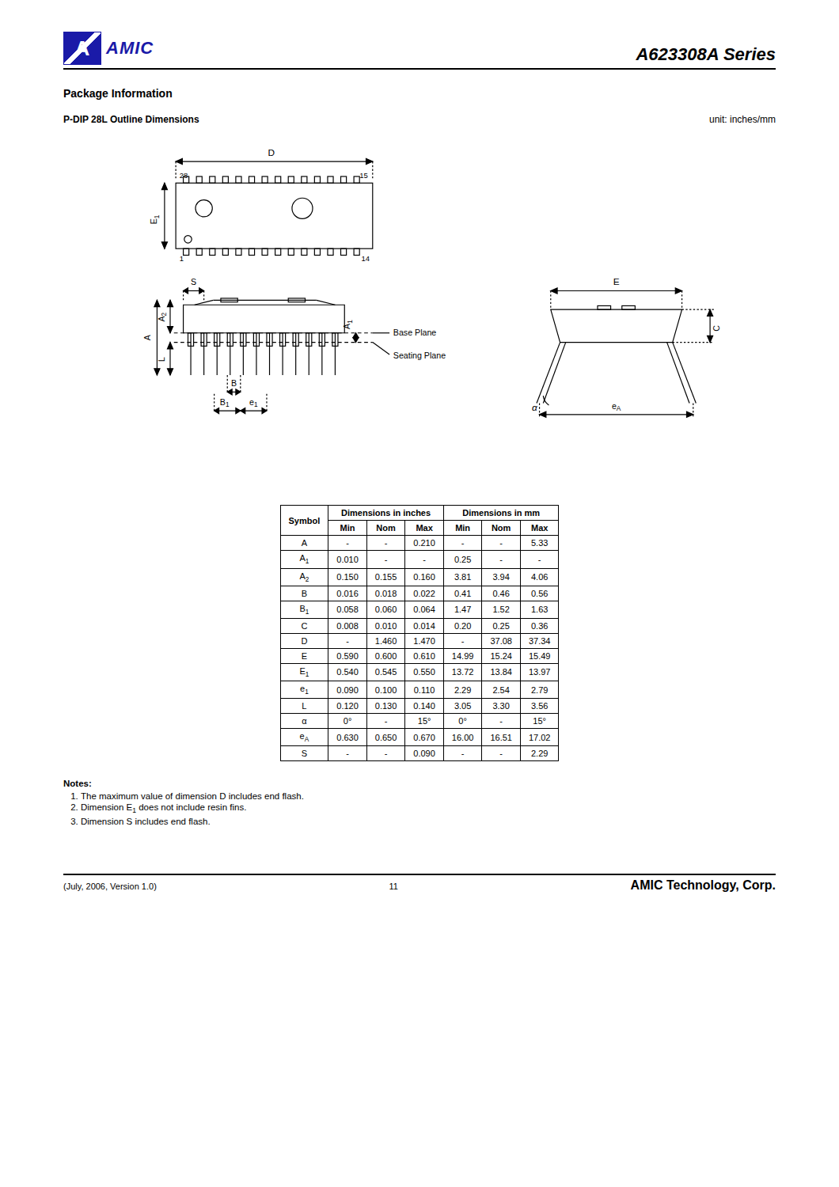AMIC
A623308A Series
Package Information
P-DIP 28L Outline Dimensions unit: inches/mm
D 28 15 1 14 E1 A A2 L A1 S Base Plane Seating Plane B B1 e1 E C eA α
| Symbol | Dimensions in inches | Dimensions in mm |
| --- | --- | --- |
| Min | Nom | Max | Min | Nom | Max |
| A | - | - | 0.210 | - | - | 5.33 |
| A 1 | 0.010 | - | - | 0.25 | - | - |
| A 2 | 0.150 | 0.155 | 0.160 | 3.81 | 3.94 | 4.06 |
| B | 0.016 | 0.018 | 0.022 | 0.41 | 0.46 | 0.56 |
| B 1 | 0.058 | 0.060 | 0.064 | 1.47 | 1.52 | 1.63 |
| C | 0.008 | 0.010 | 0.014 | 0.20 | 0.25 | 0.36 |
| D | - | 1.460 | 1.470 | - | 37.08 | 37.34 |
| E | 0.590 | 0.600 | 0.610 | 14.99 | 15.24 | 15.49 |
| E 1 | 0.540 | 0.545 | 0.550 | 13.72 | 13.84 | 13.97 |
| e 1 | 0.090 | 0.100 | 0.110 | 2.29 | 2.54 | 2.79 |
| L | 0.120 | 0.130 | 0.140 | 3.05 | 3.30 | 3.56 |
| α | 0° | - | 15° | 0° | - | 15° |
| e A | 0.630 | 0.650 | 0.670 | 16.00 | 16.51 | 17.02 |
| S | - | - | 0.090 | - | - | 2.29 |
Notes:
The maximum value of dimension D includes end flash.
Dimension E1 does not include resin fins.
Dimension S includes end flash.
(July, 2006, Version 1.0) 11 AMIC Technology, Corp.